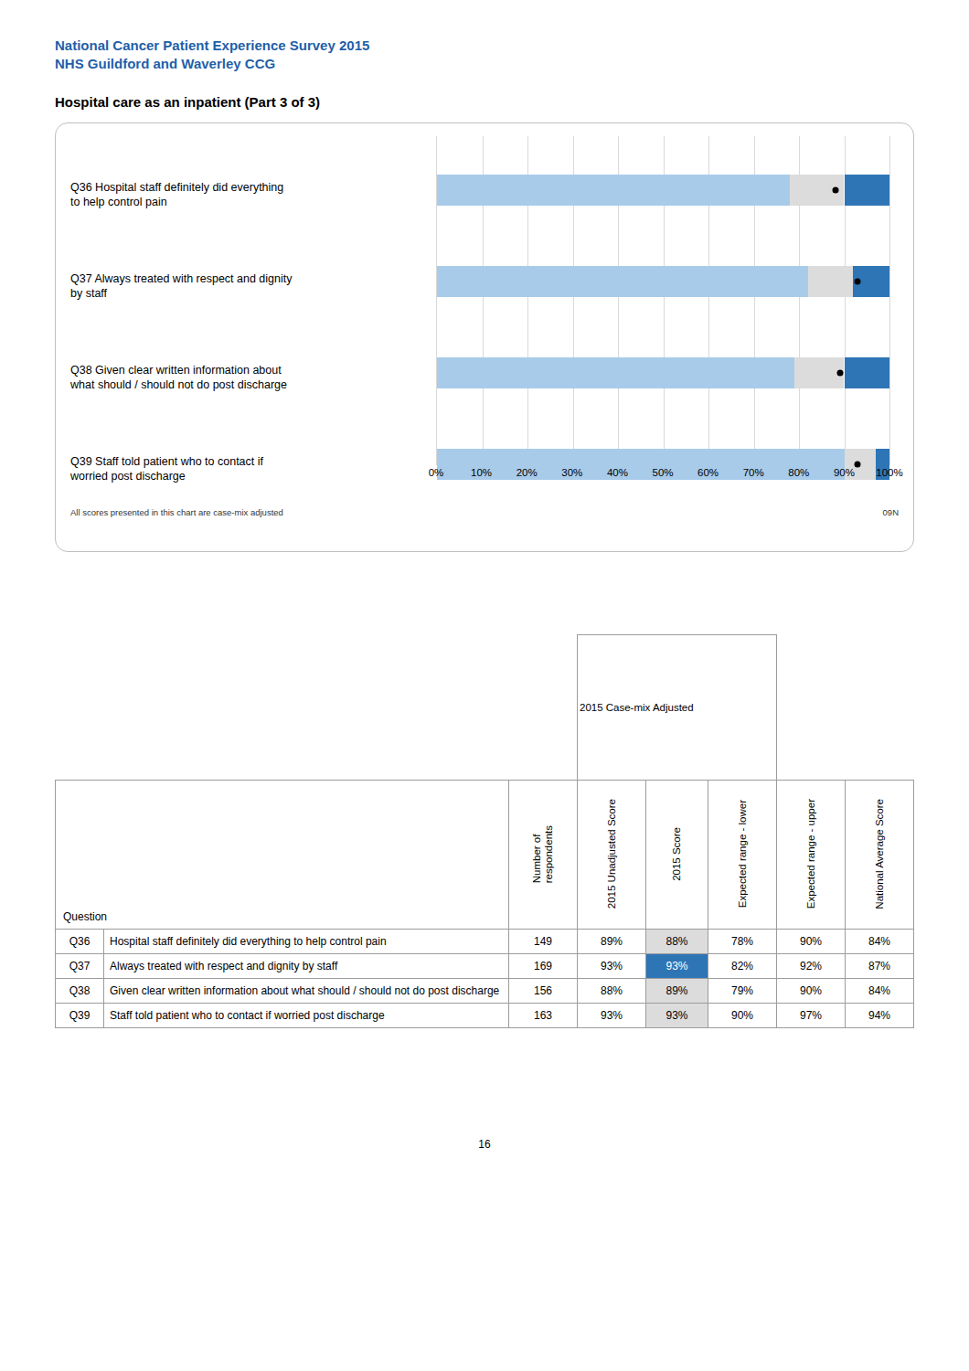National Cancer Patient Experience Survey 2015
NHS Guildford and Waverley CCG
Hospital care as an inpatient (Part 3 of 3)
Q36 Hospital staff definitely did everything
to help control pain
Q37 Always treated with respect and dignity
by staff
Q38 Given clear written information about
what should / should not do post discharge
Q39 Staff told patient who to contact if
worried post discharge
0% 10% 20% 30% 40% 50% 60% 70% 80% 90% 100%
All scores presented in this chart are case-mix adjusted 09N
| | 2015 Case-mix Adjusted | |
| --- | --- | --- |
| Question | Number of respondents | 2015 Unadjusted Score | 2015 Score | Expected range - lower | Expected range - upper | National Average Score |
| Q36 | Hospital staff definitely did everything to help control pain | 149 | 89% | 88% | 78% | 90% | 84% |
| Q37 | Always treated with respect and dignity by staff | 169 | 93% | 93% | 82% | 92% | 87% |
| Q38 | Given clear written information about what should / should not do post discharge | 156 | 88% | 89% | 79% | 90% | 84% |
| Q39 | Staff told patient who to contact if worried post discharge | 163 | 93% | 93% | 90% | 97% | 94% |
16